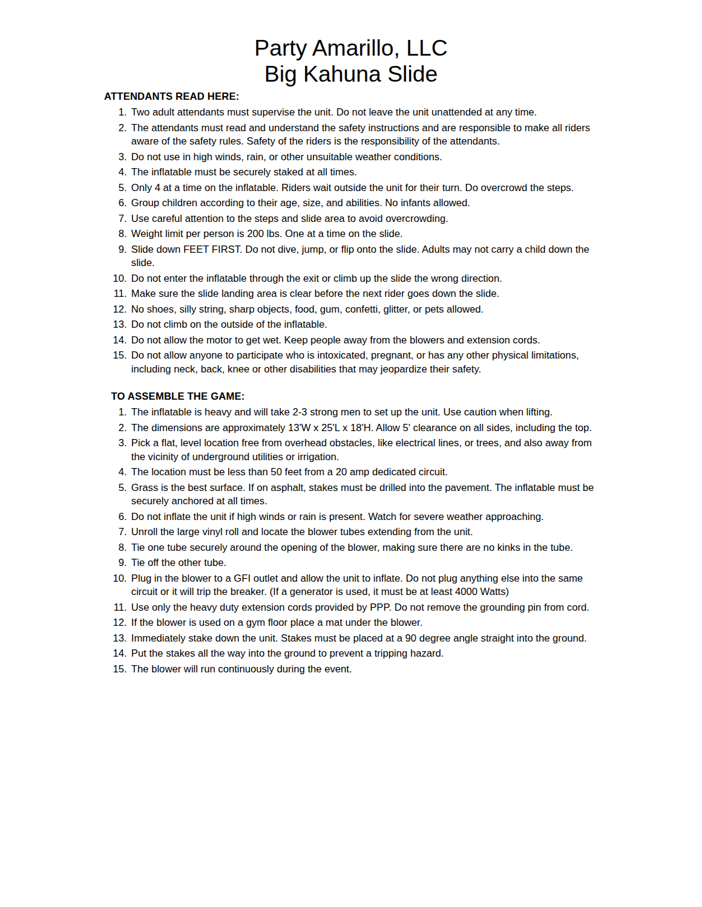Party Amarillo, LLCBig Kahuna Slide
ATTENDANTS READ HERE:
Two adult attendants must supervise the unit. Do not leave the unit unattended at any time.
The attendants must read and understand the safety instructions and are responsible to make all riders aware of the safety rules. Safety of the riders is the responsibility of the attendants.
Do not use in high winds, rain, or other unsuitable weather conditions.
The inflatable must be securely staked at all times.
Only 4 at a time on the inflatable. Riders wait outside the unit for their turn. Do overcrowd the steps.
Group children according to their age, size, and abilities. No infants allowed.
Use careful attention to the steps and slide area to avoid overcrowding.
Weight limit per person is 200 lbs. One at a time on the slide.
Slide down FEET FIRST. Do not dive, jump, or flip onto the slide. Adults may not carry a child down the slide.
Do not enter the inflatable through the exit or climb up the slide the wrong direction.
Make sure the slide landing area is clear before the next rider goes down the slide.
No shoes, silly string, sharp objects, food, gum, confetti, glitter, or pets allowed.
Do not climb on the outside of the inflatable.
Do not allow the motor to get wet. Keep people away from the blowers and extension cords.
Do not allow anyone to participate who is intoxicated, pregnant, or has any other physical limitations, including neck, back, knee or other disabilities that may jeopardize their safety.
TO ASSEMBLE THE GAME:
The inflatable is heavy and will take 2-3 strong men to set up the unit. Use caution when lifting.
The dimensions are approximately 13'W x 25'L x 18'H. Allow 5' clearance on all sides, including the top.
Pick a flat, level location free from overhead obstacles, like electrical lines, or trees, and also away from the vicinity of underground utilities or irrigation.
The location must be less than 50 feet from a 20 amp dedicated circuit.
Grass is the best surface. If on asphalt, stakes must be drilled into the pavement. The inflatable must be securely anchored at all times.
Do not inflate the unit if high winds or rain is present. Watch for severe weather approaching.
Unroll the large vinyl roll and locate the blower tubes extending from the unit.
Tie one tube securely around the opening of the blower, making sure there are no kinks in the tube.
Tie off the other tube.
Plug in the blower to a GFI outlet and allow the unit to inflate. Do not plug anything else into the same circuit or it will trip the breaker. (If a generator is used, it must be at least 4000 Watts)
Use only the heavy duty extension cords provided by PPP. Do not remove the grounding pin from cord.
If the blower is used on a gym floor place a mat under the blower.
Immediately stake down the unit. Stakes must be placed at a 90 degree angle straight into the ground.
Put the stakes all the way into the ground to prevent a tripping hazard.
The blower will run continuously during the event.